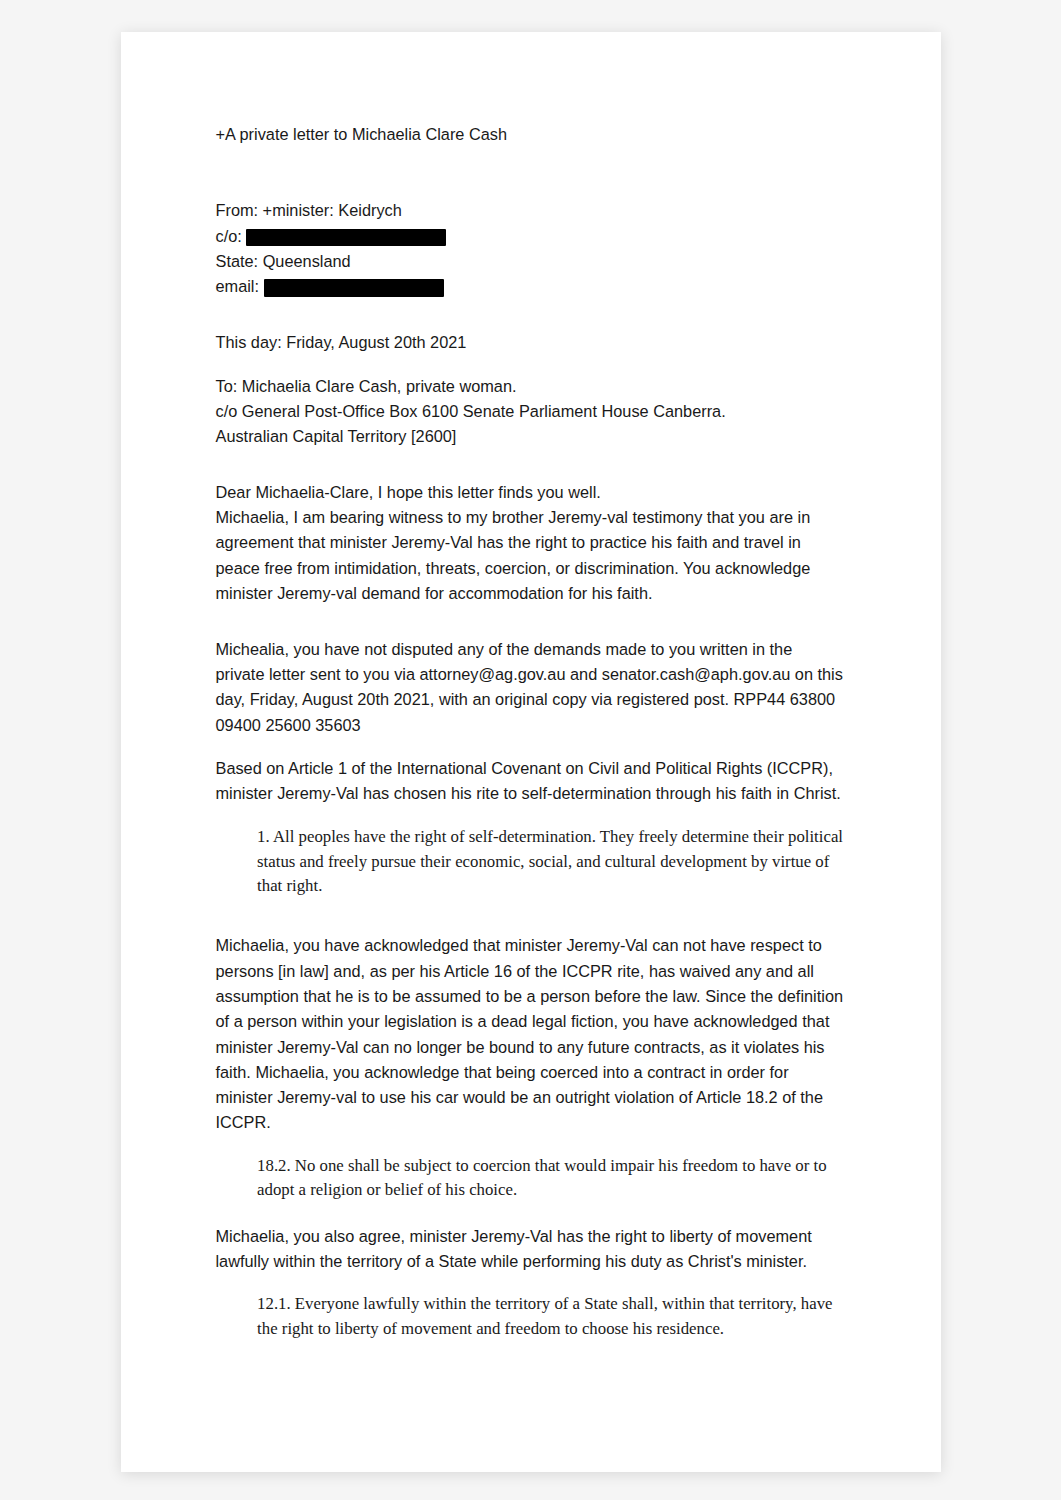+A private letter to Michaelia Clare Cash
From: +minister: Keidrych
c/o:
State: Queensland
email:
This day: Friday, August 20th 2021
To: Michaelia Clare Cash, private woman.
c/o General Post-Office Box 6100 Senate Parliament House Canberra.
Australian Capital Territory [2600]
Dear Michaelia-Clare, I hope this letter finds you well.
Michaelia, I am bearing witness to my brother Jeremy-val testimony that you are in agreement that minister Jeremy-Val has the right to practice his faith and travel in peace free from intimidation, threats, coercion, or discrimination. You acknowledge minister Jeremy-val demand for accommodation for his faith.
Michealia, you have not disputed any of the demands made to you written in the private letter sent to you via attorney@ag.gov.au and senator.cash@aph.gov.au on this day, Friday, August 20th 2021, with an original copy via registered post. RPP44 63800 09400 25600 35603
Based on Article 1 of the International Covenant on Civil and Political Rights (ICCPR), minister Jeremy-Val has chosen his rite to self-determination through his faith in Christ.
1. All peoples have the right of self-determination. They freely determine their political status and freely pursue their economic, social, and cultural development by virtue of that right.
Michaelia, you have acknowledged that minister Jeremy-Val can not have respect to persons [in law] and, as per his Article 16 of the ICCPR rite, has waived any and all assumption that he is to be assumed to be a person before the law. Since the definition of a person within your legislation is a dead legal fiction, you have acknowledged that minister Jeremy-Val can no longer be bound to any future contracts, as it violates his faith. Michaelia, you acknowledge that being coerced into a contract in order for minister Jeremy-val to use his car would be an outright violation of Article 18.2 of the ICCPR.
18.2. No one shall be subject to coercion that would impair his freedom to have or to adopt a religion or belief of his choice.
Michaelia, you also agree, minister Jeremy-Val has the right to liberty of movement lawfully within the territory of a State while performing his duty as Christ's minister.
12.1. Everyone lawfully within the territory of a State shall, within that territory, have the right to liberty of movement and freedom to choose his residence.